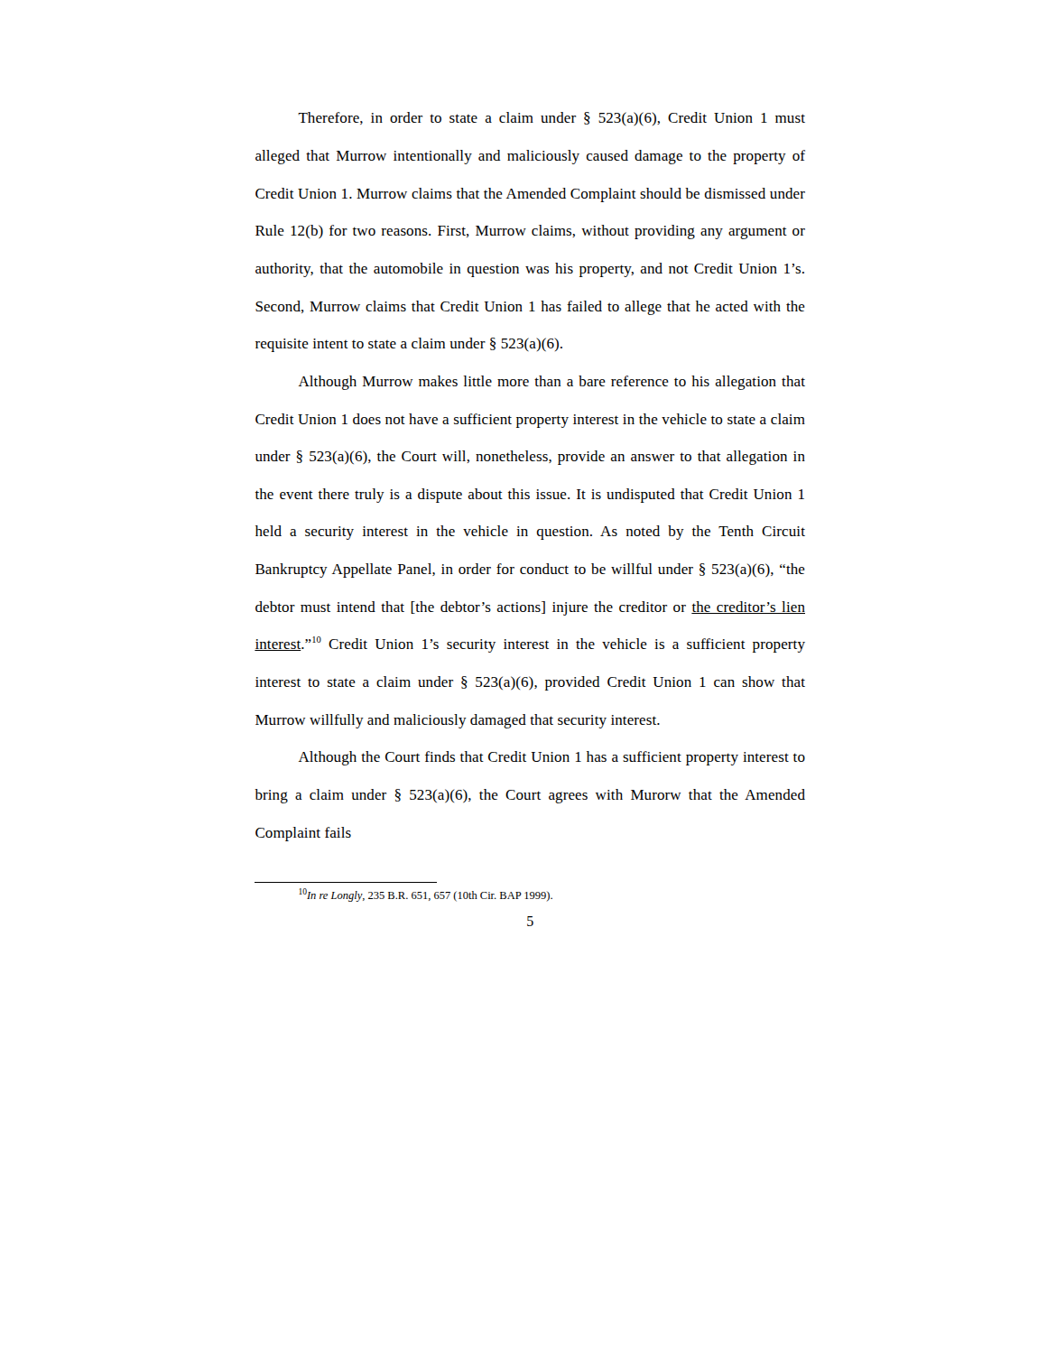Therefore, in order to state a claim under § 523(a)(6), Credit Union 1 must alleged that Murrow intentionally and maliciously caused damage to the property of Credit Union 1. Murrow claims that the Amended Complaint should be dismissed under Rule 12(b) for two reasons. First, Murrow claims, without providing any argument or authority, that the automobile in question was his property, and not Credit Union 1’s. Second, Murrow claims that Credit Union 1 has failed to allege that he acted with the requisite intent to state a claim under § 523(a)(6).
Although Murrow makes little more than a bare reference to his allegation that Credit Union 1 does not have a sufficient property interest in the vehicle to state a claim under § 523(a)(6), the Court will, nonetheless, provide an answer to that allegation in the event there truly is a dispute about this issue. It is undisputed that Credit Union 1 held a security interest in the vehicle in question. As noted by the Tenth Circuit Bankruptcy Appellate Panel, in order for conduct to be willful under § 523(a)(6), “the debtor must intend that [the debtor’s actions] injure the creditor or the creditor’s lien interest.”10 Credit Union 1’s security interest in the vehicle is a sufficient property interest to state a claim under § 523(a)(6), provided Credit Union 1 can show that Murrow willfully and maliciously damaged that security interest.
Although the Court finds that Credit Union 1 has a sufficient property interest to bring a claim under § 523(a)(6), the Court agrees with Murorw that the Amended Complaint fails
10In re Longly, 235 B.R. 651, 657 (10th Cir. BAP 1999).
5